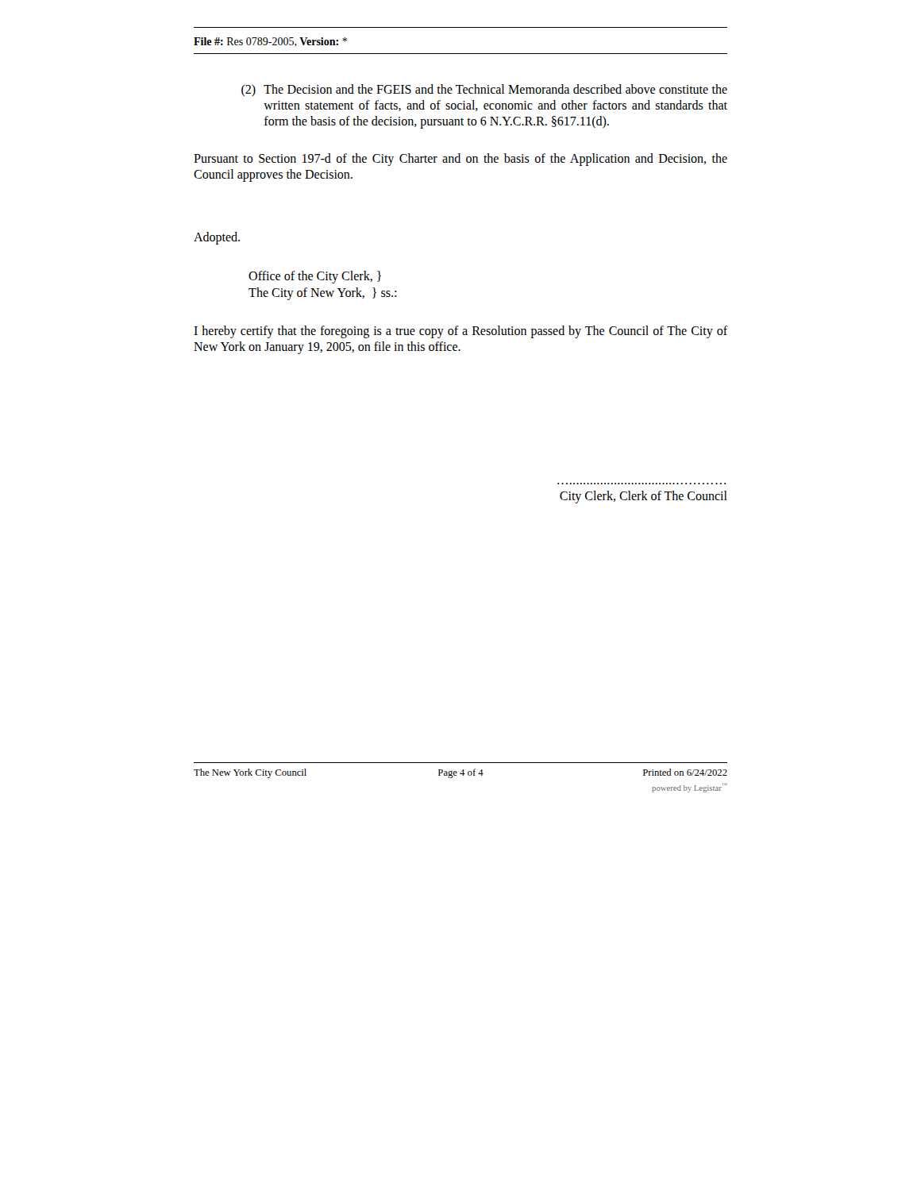File #: Res 0789-2005, Version: *
(2) The Decision and the FGEIS and the Technical Memoranda described above constitute the written statement of facts, and of social, economic and other factors and standards that form the basis of the decision, pursuant to 6 N.Y.C.R.R. §617.11(d).
Pursuant to Section 197-d of the City Charter and on the basis of the Application and Decision, the Council approves the Decision.
Adopted.
Office of the City Clerk, }
The City of New York, } ss.:
I hereby certify that the foregoing is a true copy of a Resolution passed by The Council of The City of New York on January 19, 2005, on file in this office.
…...............................………… City Clerk, Clerk of The Council
The New York City Council
Page 4 of 4
Printed on 6/24/2022
powered by Legistar™